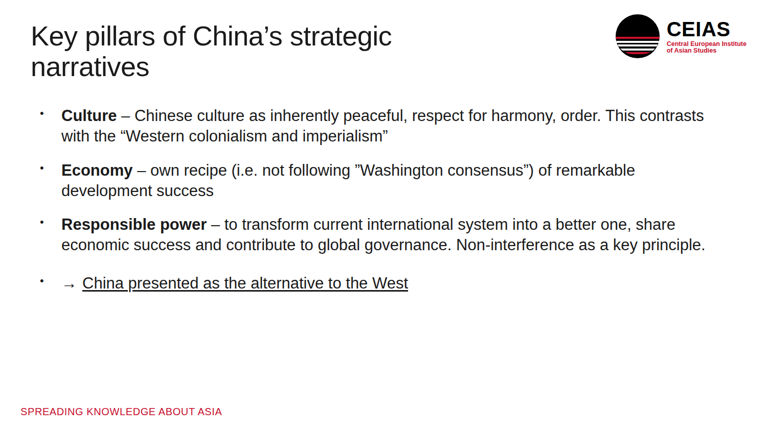CEIAS Central European Institute
of Asian Studies
Key pillars of China’s strategic narratives
Culture – Chinese culture as inherently peaceful, respect for harmony, order. This contrasts with the “Western colonialism and imperialism”
Economy – own recipe (i.e. not following ”Washington consensus”) of remarkable development success
Responsible power – to transform current international system into a better one, share economic success and contribute to global governance. Non-interference as a key principle.
→China presented as the alternative to the West
SPREADING KNOWLEDGE ABOUT ASIA